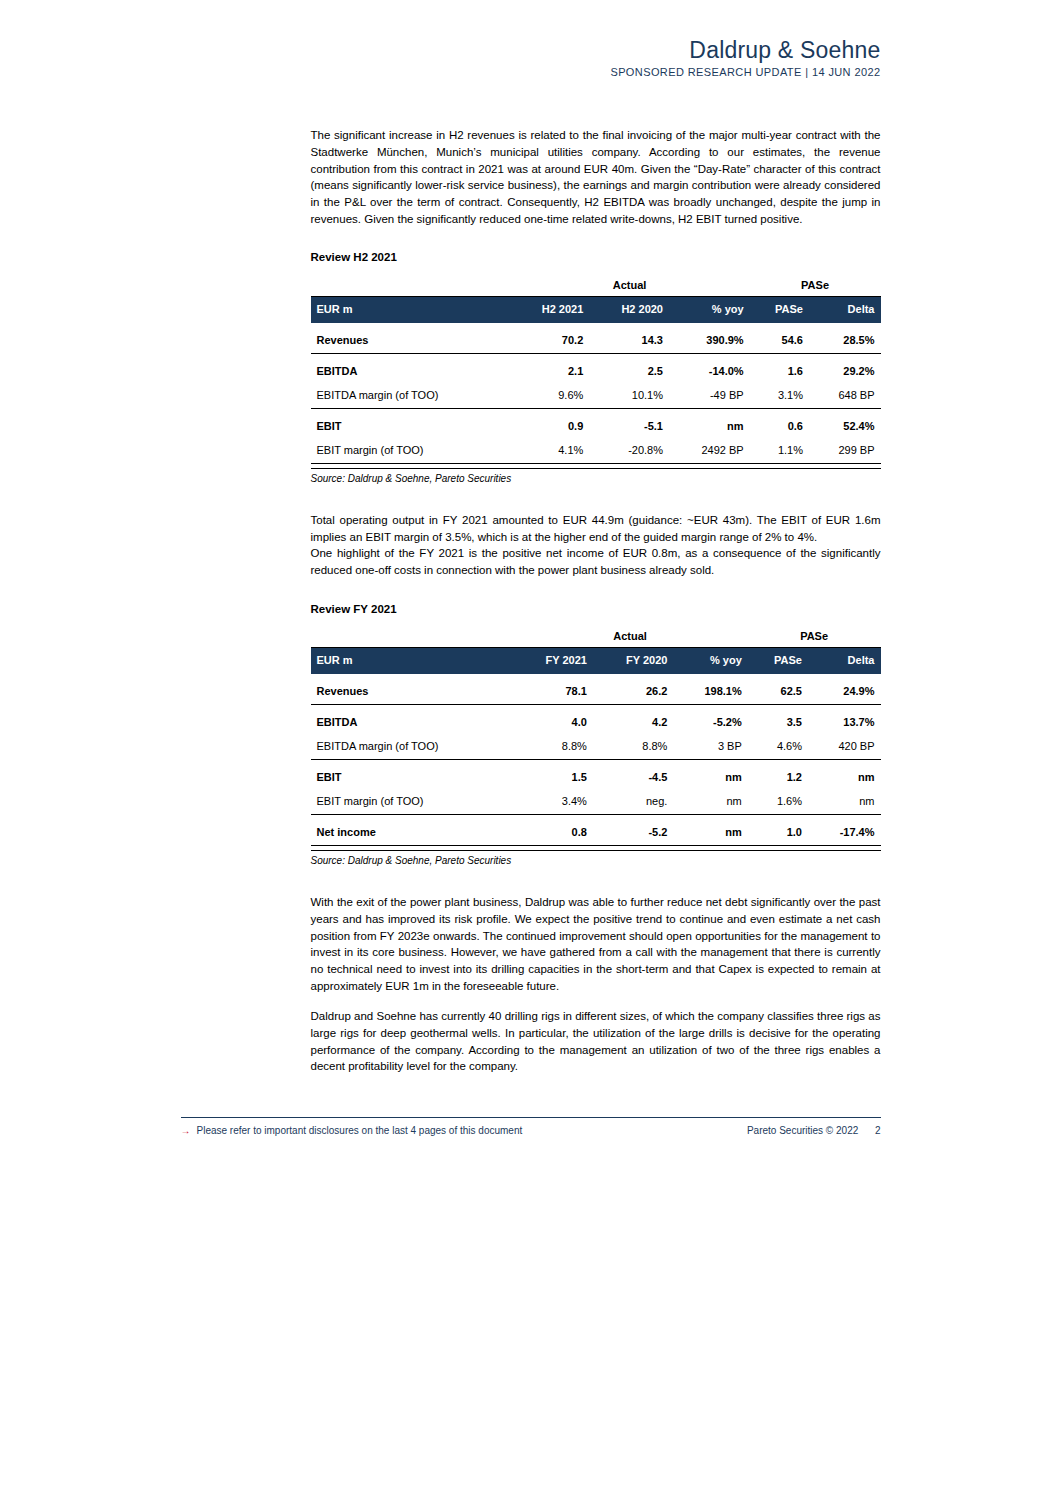Daldrup & Soehne
SPONSORED RESEARCH UPDATE | 14 JUN 2022
The significant increase in H2 revenues is related to the final invoicing of the major multi-year contract with the Stadtwerke München, Munich’s municipal utilities company. According to our estimates, the revenue contribution from this contract in 2021 was at around EUR 40m. Given the “Day-Rate” character of this contract (means significantly lower-risk service business), the earnings and margin contribution were already considered in the P&L over the term of contract. Consequently, H2 EBITDA was broadly unchanged, despite the jump in revenues. Given the significantly reduced one-time related write-downs, H2 EBIT turned positive.
Review H2 2021
| | Actual | PASe |
| --- | --- | --- |
| EUR m | H2 2021 | H2 2020 | % yoy | PASe | Delta |
| Revenues | 70.2 | 14.3 | 390.9% | 54.6 | 28.5% |
| EBITDA | 2.1 | 2.5 | -14.0% | 1.6 | 29.2% |
| EBITDA margin (of TOO) | 9.6% | 10.1% | -49 BP | 3.1% | 648 BP |
| EBIT | 0.9 | -5.1 | nm | 0.6 | 52.4% |
| EBIT margin (of TOO) | 4.1% | -20.8% | 2492 BP | 1.1% | 299 BP |
Source: Daldrup & Soehne, Pareto Securities
Total operating output in FY 2021 amounted to EUR 44.9m (guidance: ~EUR 43m). The EBIT of EUR 1.6m implies an EBIT margin of 3.5%, which is at the higher end of the guided margin range of 2% to 4%.
One highlight of the FY 2021 is the positive net income of EUR 0.8m, as a consequence of the significantly reduced one-off costs in connection with the power plant business already sold.
Review FY 2021
| | Actual | PASe |
| --- | --- | --- |
| EUR m | FY 2021 | FY 2020 | % yoy | PASe | Delta |
| Revenues | 78.1 | 26.2 | 198.1% | 62.5 | 24.9% |
| EBITDA | 4.0 | 4.2 | -5.2% | 3.5 | 13.7% |
| EBITDA margin (of TOO) | 8.8% | 8.8% | 3 BP | 4.6% | 420 BP |
| EBIT | 1.5 | -4.5 | nm | 1.2 | nm |
| EBIT margin (of TOO) | 3.4% | neg. | nm | 1.6% | nm |
| Net income | 0.8 | -5.2 | nm | 1.0 | -17.4% |
Source: Daldrup & Soehne, Pareto Securities
With the exit of the power plant business, Daldrup was able to further reduce net debt significantly over the past years and has improved its risk profile. We expect the positive trend to continue and even estimate a net cash position from FY 2023e onwards. The continued improvement should open opportunities for the management to invest in its core business. However, we have gathered from a call with the management that there is currently no technical need to invest into its drilling capacities in the short-term and that Capex is expected to remain at approximately EUR 1m in the foreseeable future.
Daldrup and Soehne has currently 40 drilling rigs in different sizes, of which the company classifies three rigs as large rigs for deep geothermal wells. In particular, the utilization of the large drills is decisive for the operating performance of the company. According to the management an utilization of two of the three rigs enables a decent profitability level for the company.
→Please refer to important disclosures on the last 4 pages of this document
Pareto Securities © 2022 2